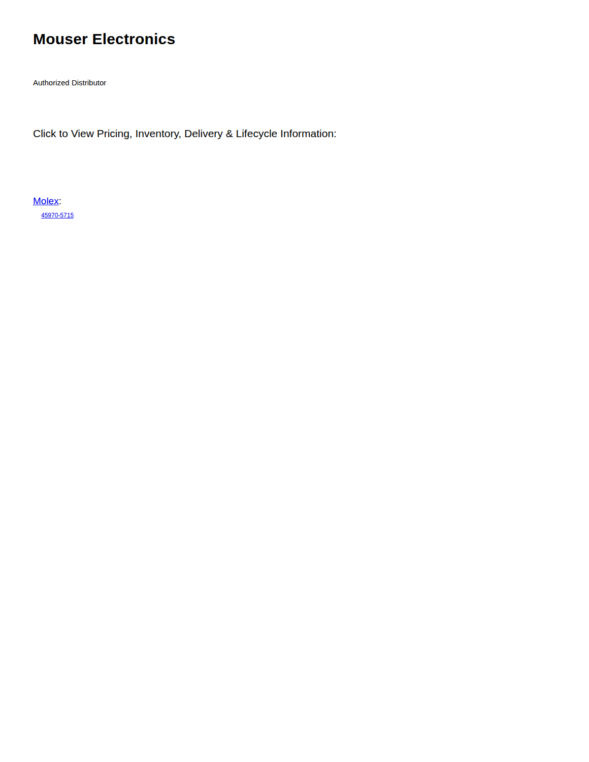Mouser Electronics
Authorized Distributor
Click to View Pricing, Inventory, Delivery & Lifecycle Information:
Molex:
45970-5715